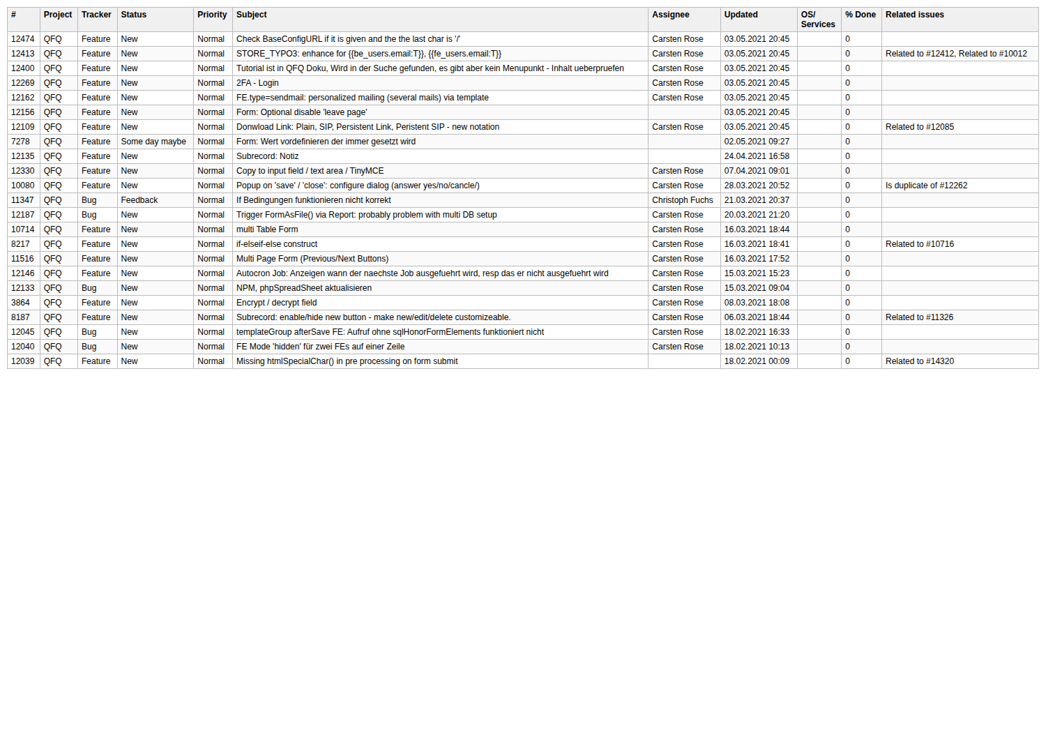| # | Project | Tracker | Status | Priority | Subject | Assignee | Updated | OS/ Services | % Done | Related issues |
| --- | --- | --- | --- | --- | --- | --- | --- | --- | --- | --- |
| 12474 | QFQ | Feature | New | Normal | Check BaseConfigURL if it is given and the the last char is '/' | Carsten Rose | 03.05.2021 20:45 | | 0 | |
| 12413 | QFQ | Feature | New | Normal | STORE_TYPO3: enhance for {{be_users.email:T}}, {{fe_users.email:T}} | Carsten Rose | 03.05.2021 20:45 | | 0 | Related to #12412, Related to #10012 |
| 12400 | QFQ | Feature | New | Normal | Tutorial ist in QFQ Doku, Wird in der Suche gefunden, es gibt aber kein Menupunkt - Inhalt ueberpruefen | Carsten Rose | 03.05.2021 20:45 | | 0 | |
| 12269 | QFQ | Feature | New | Normal | 2FA - Login | Carsten Rose | 03.05.2021 20:45 | | 0 | |
| 12162 | QFQ | Feature | New | Normal | FE.type=sendmail: personalized mailing (several mails) via template | Carsten Rose | 03.05.2021 20:45 | | 0 | |
| 12156 | QFQ | Feature | New | Normal | Form: Optional disable 'leave page' | | 03.05.2021 20:45 | | 0 | |
| 12109 | QFQ | Feature | New | Normal | Donwload Link: Plain, SIP, Persistent Link, Peristent SIP - new notation | Carsten Rose | 03.05.2021 20:45 | | 0 | Related to #12085 |
| 7278 | QFQ | Feature | Some day maybe | Normal | Form: Wert vordefinieren der immer gesetzt wird | | 02.05.2021 09:27 | | 0 | |
| 12135 | QFQ | Feature | New | Normal | Subrecord: Notiz | | 24.04.2021 16:58 | | 0 | |
| 12330 | QFQ | Feature | New | Normal | Copy to input field / text area / TinyMCE | Carsten Rose | 07.04.2021 09:01 | | 0 | |
| 10080 | QFQ | Feature | New | Normal | Popup on 'save' / 'close': configure dialog (answer yes/no/cancle/) | Carsten Rose | 28.03.2021 20:52 | | 0 | Is duplicate of #12262 |
| 11347 | QFQ | Bug | Feedback | Normal | If Bedingungen funktionieren nicht korrekt | Christoph Fuchs | 21.03.2021 20:37 | | 0 | |
| 12187 | QFQ | Bug | New | Normal | Trigger FormAsFile() via Report: probably problem with multi DB setup | Carsten Rose | 20.03.2021 21:20 | | 0 | |
| 10714 | QFQ | Feature | New | Normal | multi Table Form | Carsten Rose | 16.03.2021 18:44 | | 0 | |
| 8217 | QFQ | Feature | New | Normal | if-elseif-else construct | Carsten Rose | 16.03.2021 18:41 | | 0 | Related to #10716 |
| 11516 | QFQ | Feature | New | Normal | Multi Page Form (Previous/Next Buttons) | Carsten Rose | 16.03.2021 17:52 | | 0 | |
| 12146 | QFQ | Feature | New | Normal | Autocron Job: Anzeigen wann der naechste Job ausgefuehrt wird, resp das er nicht ausgefuehrt wird | Carsten Rose | 15.03.2021 15:23 | | 0 | |
| 12133 | QFQ | Bug | New | Normal | NPM, phpSpreadSheet aktualisieren | Carsten Rose | 15.03.2021 09:04 | | 0 | |
| 3864 | QFQ | Feature | New | Normal | Encrypt / decrypt field | Carsten Rose | 08.03.2021 18:08 | | 0 | |
| 8187 | QFQ | Feature | New | Normal | Subrecord: enable/hide new button - make new/edit/delete customizeable. | Carsten Rose | 06.03.2021 18:44 | | 0 | Related to #11326 |
| 12045 | QFQ | Bug | New | Normal | templateGroup afterSave FE: Aufruf ohne sqlHonorFormElements funktioniert nicht | Carsten Rose | 18.02.2021 16:33 | | 0 | |
| 12040 | QFQ | Bug | New | Normal | FE Mode 'hidden' für zwei FEs auf einer Zeile | Carsten Rose | 18.02.2021 10:13 | | 0 | |
| 12039 | QFQ | Feature | New | Normal | Missing htmlSpecialChar() in pre processing on form submit | | 18.02.2021 00:09 | | 0 | Related to #14320 |